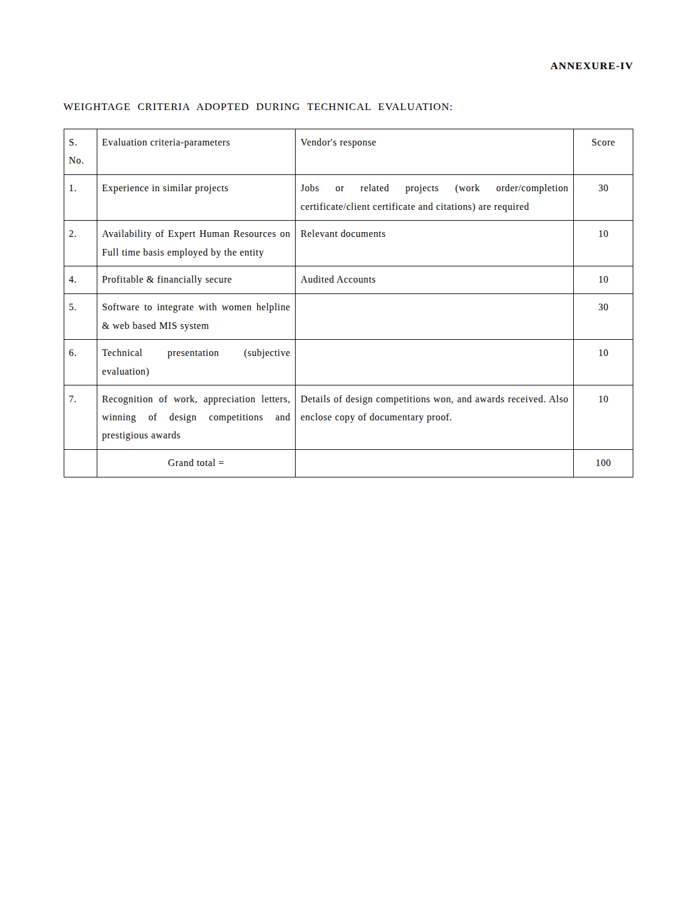ANNEXURE-IV
WEIGHTAGE CRITERIA ADOPTED DURING TECHNICAL EVALUATION:
| S. No. | Evaluation criteria-parameters | Vendor's response | Score |
| --- | --- | --- | --- |
| 1. | Experience in similar projects | Jobs or related projects (work order/completion certificate/client certificate and citations) are required | 30 |
| 2. | Availability of Expert Human Resources on Full time basis employed by the entity | Relevant documents | 10 |
| 4. | Profitable & financially secure | Audited Accounts | 10 |
| 5. | Software to integrate with women helpline & web based MIS system | | 30 |
| 6. | Technical presentation (subjective evaluation) | | 10 |
| 7. | Recognition of work, appreciation letters, winning of design competitions and prestigious awards | Details of design competitions won, and awards received. Also enclose copy of documentary proof. | 10 |
| | Grand total = | | 100 |